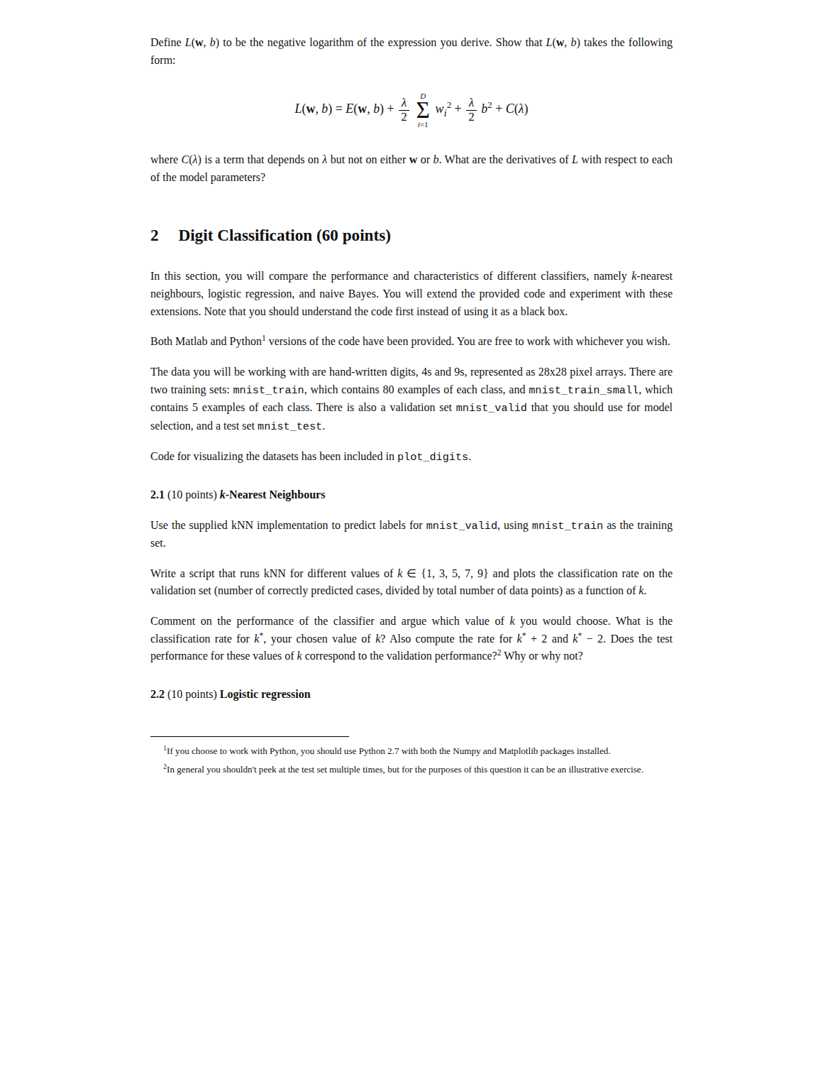Define L(w, b) to be the negative logarithm of the expression you derive. Show that L(w, b) takes the following form:
L(w, b) = E(w, b) + λ 2 DΣi=1 wi2 + λ 2 b2 + C(λ)
where C(λ) is a term that depends on λ but not on either w or b. What are the derivatives of L with respect to each of the model parameters?
2 Digit Classification (60 points)
In this section, you will compare the performance and characteristics of different classifiers, namely k-nearest neighbours, logistic regression, and naive Bayes. You will extend the provided code and experiment with these extensions. Note that you should understand the code first instead of using it as a black box.
Both Matlab and Python1 versions of the code have been provided. You are free to work with whichever you wish.
The data you will be working with are hand-written digits, 4s and 9s, represented as 28x28 pixel arrays. There are two training sets: mnist_train, which contains 80 examples of each class, and mnist_train_small, which contains 5 examples of each class. There is also a validation set mnist_valid that you should use for model selection, and a test set mnist_test.
Code for visualizing the datasets has been included in plot_digits.
2.1 (10 points) k-Nearest Neighbours
Use the supplied kNN implementation to predict labels for mnist_valid, using mnist_train as the training set.
Write a script that runs kNN for different values of k ∈ {1, 3, 5, 7, 9} and plots the classification rate on the validation set (number of correctly predicted cases, divided by total number of data points) as a function of k.
Comment on the performance of the classifier and argue which value of k you would choose. What is the classification rate for k*, your chosen value of k? Also compute the rate for k* + 2 and k* − 2. Does the test performance for these values of k correspond to the validation performance?2 Why or why not?
2.2 (10 points) Logistic regression
1If you choose to work with Python, you should use Python 2.7 with both the Numpy and Matplotlib packages installed.
2In general you shouldn't peek at the test set multiple times, but for the purposes of this question it can be an illustrative exercise.